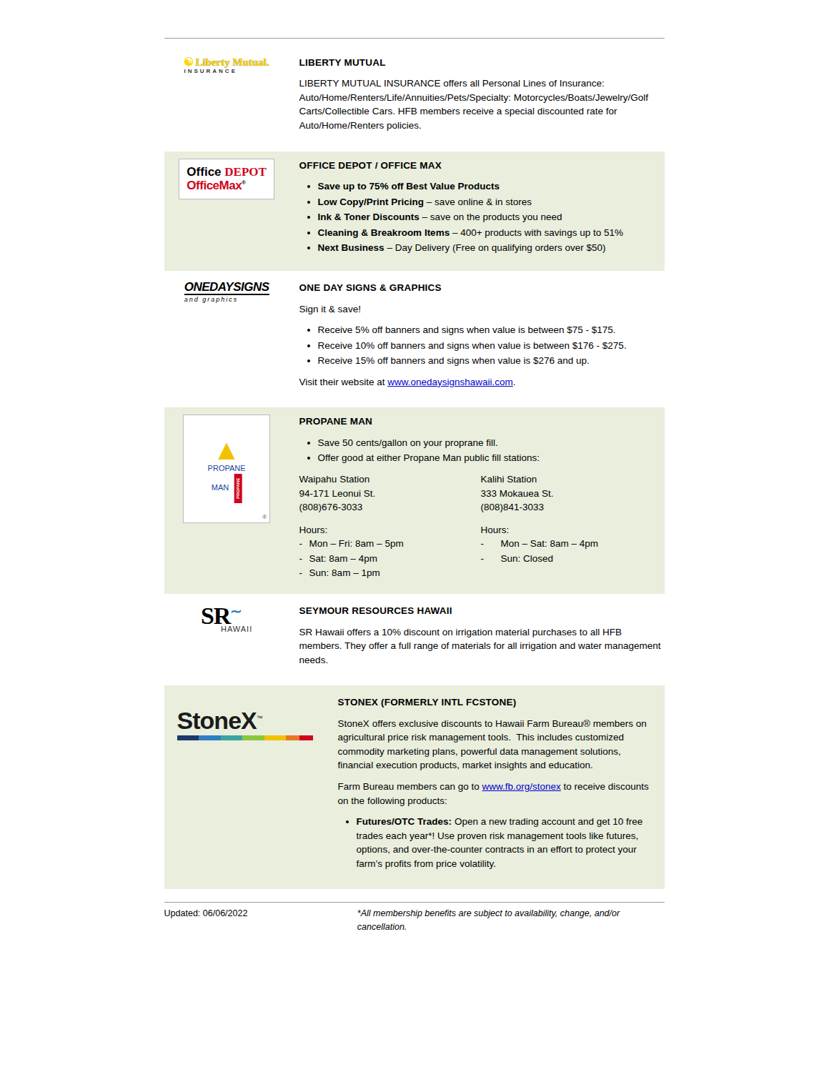☯Liberty Mutual. INSURANCE
LIBERTY MUTUAL
LIBERTY MUTUAL INSURANCE offers all Personal Lines of Insurance: Auto/Home/Renters/Life/Annuities/Pets/Specialty: Motorcycles/Boats/Jewelry/Golf Carts/Collectible Cars. HFB members receive a special discounted rate for Auto/Home/Renters policies.
Office DEPOT
OfficeMax®
OFFICE DEPOT / OFFICE MAX
Save up to 75% off Best Value Products
Low Copy/Print Pricing – save online & in stores
Ink & Toner Discounts – save on the products you need
Cleaning & Breakroom Items – 400+ products with savings up to 51%
Next Business – Day Delivery (Free on qualifying orders over $50)
ONEDAYSIGNS
and graphics
ONE DAY SIGNS & GRAPHICS
Sign it & save!
Receive 5% off banners and signs when value is between $75 - $175.
Receive 10% off banners and signs when value is between $176 - $275.
Receive 15% off banners and signs when value is $276 and up.
Visit their website at www.onedaysignshawaii.com.
▲ PROPANE
MAN PROPANE
®
PROPANE MAN
Save 50 cents/gallon on your proprane fill.
Offer good at either Propane Man public fill stations:
| Waipahu Station 94-171 Leonui St. (808)676-3033 | Kalihi Station 333 Mokauea St. (808)841-3033 |
| Hours: Mon – Fri: 8am – 5pm Sat: 8am – 4pm Sun: 8am – 1pm | Hours: Mon – Sat: 8am – 4pm Sun: Closed |
SR∼ HAWAII
SEYMOUR RESOURCES HAWAII
SR Hawaii offers a 10% discount on irrigation material purchases to all HFB members. They offer a full range of materials for all irrigation and water management needs.
StoneX™
STONEX (FORMERLY INTL FCSTONE)
StoneX offers exclusive discounts to Hawaii Farm Bureau® members on agricultural price risk management tools. This includes customized commodity marketing plans, powerful data management solutions, financial execution products, market insights and education.
Farm Bureau members can go to www.fb.org/stonex to receive discounts on the following products:
Futures/OTC Trades: Open a new trading account and get 10 free trades each year*! Use proven risk management tools like futures, options, and over-the-counter contracts in an effort to protect your farm’s profits from price volatility.
Updated: 06/06/2022
*All membership benefits are subject to availability, change, and/or cancellation.